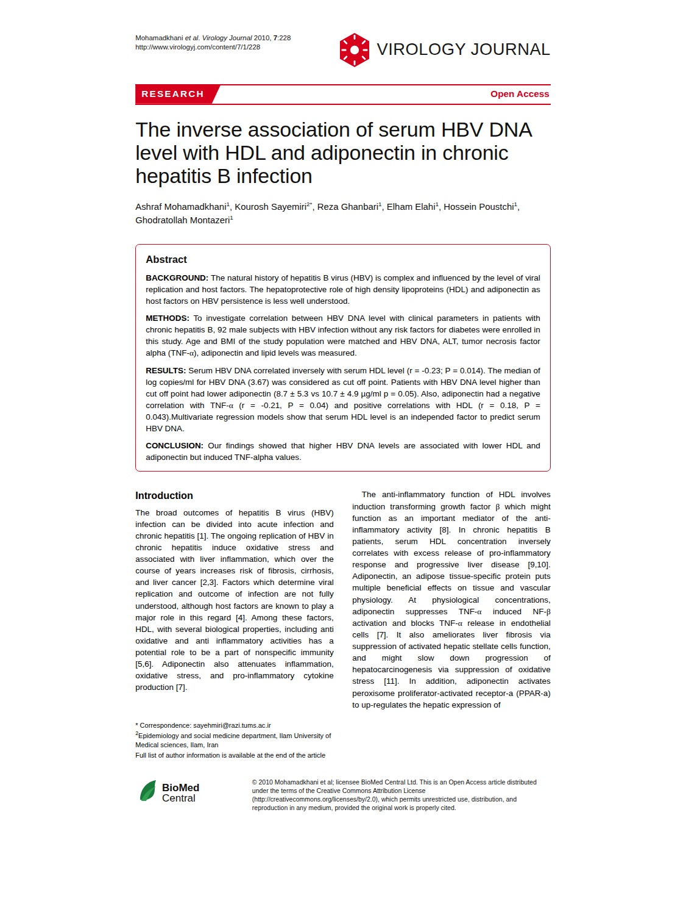Mohamadkhani et al. Virology Journal 2010, 7:228
http://www.virologyj.com/content/7/1/228
VIROLOGY JOURNAL
RESEARCH
Open Access
The inverse association of serum HBV DNA level with HDL and adiponectin in chronic hepatitis B infection
Ashraf Mohamadkhani1, Kourosh Sayemiri2*, Reza Ghanbari1, Elham Elahi1, Hossein Poustchi1,
Ghodratollah Montazeri1
Abstract
BACKGROUND: The natural history of hepatitis B virus (HBV) is complex and influenced by the level of viral replication and host factors. The hepatoprotective role of high density lipoproteins (HDL) and adiponectin as host factors on HBV persistence is less well understood.
METHODS: To investigate correlation between HBV DNA level with clinical parameters in patients with chronic hepatitis B, 92 male subjects with HBV infection without any risk factors for diabetes were enrolled in this study. Age and BMI of the study population were matched and HBV DNA, ALT, tumor necrosis factor alpha (TNF-α), adiponectin and lipid levels was measured.
RESULTS: Serum HBV DNA correlated inversely with serum HDL level (r = -0.23; P = 0.014). The median of log copies/ml for HBV DNA (3.67) was considered as cut off point. Patients with HBV DNA level higher than cut off point had lower adiponectin (8.7 ± 5.3 vs 10.7 ± 4.9 µg/ml p = 0.05). Also, adiponectin had a negative correlation with TNF-α (r = -0.21, P = 0.04) and positive correlations with HDL (r = 0.18, P = 0.043).Multivariate regression models show that serum HDL level is an independed factor to predict serum HBV DNA.
CONCLUSION: Our findings showed that higher HBV DNA levels are associated with lower HDL and adiponectin but induced TNF-alpha values.
Introduction
The broad outcomes of hepatitis B virus (HBV) infection can be divided into acute infection and chronic hepatitis [1]. The ongoing replication of HBV in chronic hepatitis induce oxidative stress and associated with liver inflammation, which over the course of years increases risk of fibrosis, cirrhosis, and liver cancer [2,3]. Factors which determine viral replication and outcome of infection are not fully understood, although host factors are known to play a major role in this regard [4]. Among these factors, HDL, with several biological properties, including anti oxidative and anti inflammatory activities has a potential role to be a part of nonspecific immunity [5,6]. Adiponectin also attenuates inflammation, oxidative stress, and pro-inflammatory cytokine production [7].
The anti-inflammatory function of HDL involves induction transforming growth factor β which might function as an important mediator of the anti-inflammatory activity [8]. In chronic hepatitis B patients, serum HDL concentration inversely correlates with excess release of pro-inflammatory response and progressive liver disease [9,10]. Adiponectin, an adipose tissue-specific protein puts multiple beneficial effects on tissue and vascular physiology. At physiological concentrations, adiponectin suppresses TNF-α induced NF-β activation and blocks TNF-α release in endothelial cells [7]. It also ameliorates liver fibrosis via suppression of activated hepatic stellate cells function, and might slow down progression of hepatocarcinogenesis via suppression of oxidative stress [11]. In addition, adiponectin activates peroxisome proliferator-activated receptor-a (PPAR-a) to up-regulates the hepatic expression of
* Correspondence: sayehmiri@razi.tums.ac.ir
2Epidemiology and social medicine department, Ilam University of Medical sciences, Ilam, Iran
Full list of author information is available at the end of the article
BioMed Central
© 2010 Mohamadkhani et al; licensee BioMed Central Ltd. This is an Open Access article distributed under the terms of the Creative Commons Attribution License (http://creativecommons.org/licenses/by/2.0), which permits unrestricted use, distribution, and reproduction in any medium, provided the original work is properly cited.